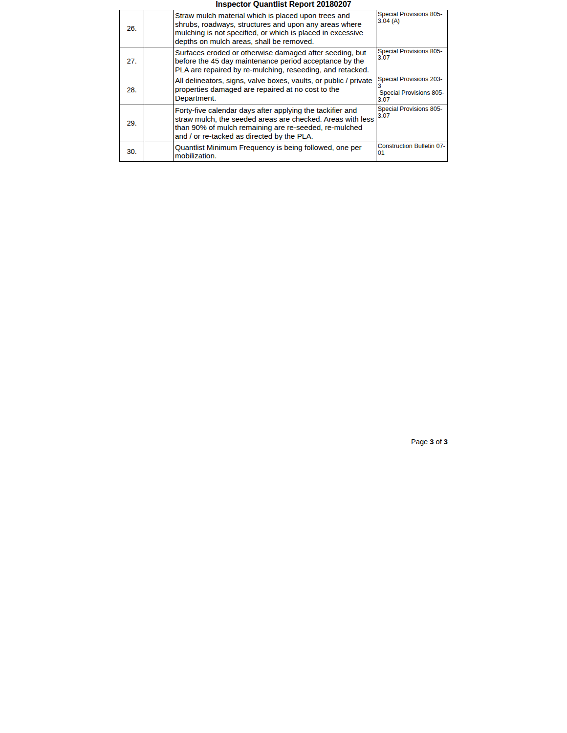Inspector Quantlist Report 20180207
| 26. | | Straw mulch material which is placed upon trees and shrubs, roadways, structures and upon any areas where mulching is not specified, or which is placed in excessive depths on mulch areas, shall be removed. | Special Provisions 805-3.04 (A) |
| 27. | | Surfaces eroded or otherwise damaged after seeding, but before the 45 day maintenance period acceptance by the PLA are repaired by re-mulching, reseeding, and retacked. | Special Provisions 805-3.07 |
| 28. | | All delineators, signs, valve boxes, vaults, or public / private properties damaged are repaired at no cost to the Department. | Special Provisions 203-3 Special Provisions 805-3.07 |
| 29. | | Forty-five calendar days after applying the tackifier and straw mulch, the seeded areas are checked. Areas with less than 90% of mulch remaining are re-seeded, re-mulched and / or re-tacked as directed by the PLA. | Special Provisions 805-3.07 |
| 30. | | Quantlist Minimum Frequency is being followed, one per mobilization. | Construction Bulletin 07-01 |
Page 3 of 3